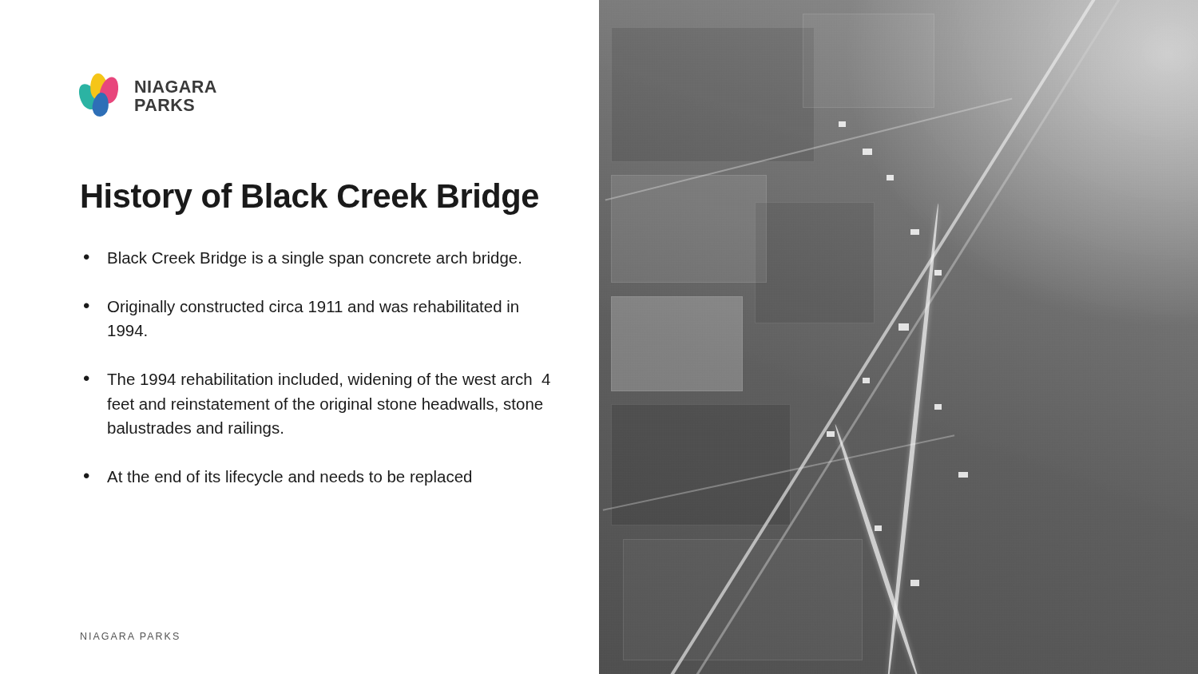NIAGARA PARKS
History of Black Creek Bridge
Black Creek Bridge is a single span concrete arch bridge.
Originally constructed circa 1911 and was rehabilitated in 1994.
The 1994 rehabilitation included, widening of the west arch 4 feet and reinstatement of the original stone headwalls, stone balustrades and railings.
At the end of its lifecycle and needs to be replaced
Niagara Parks